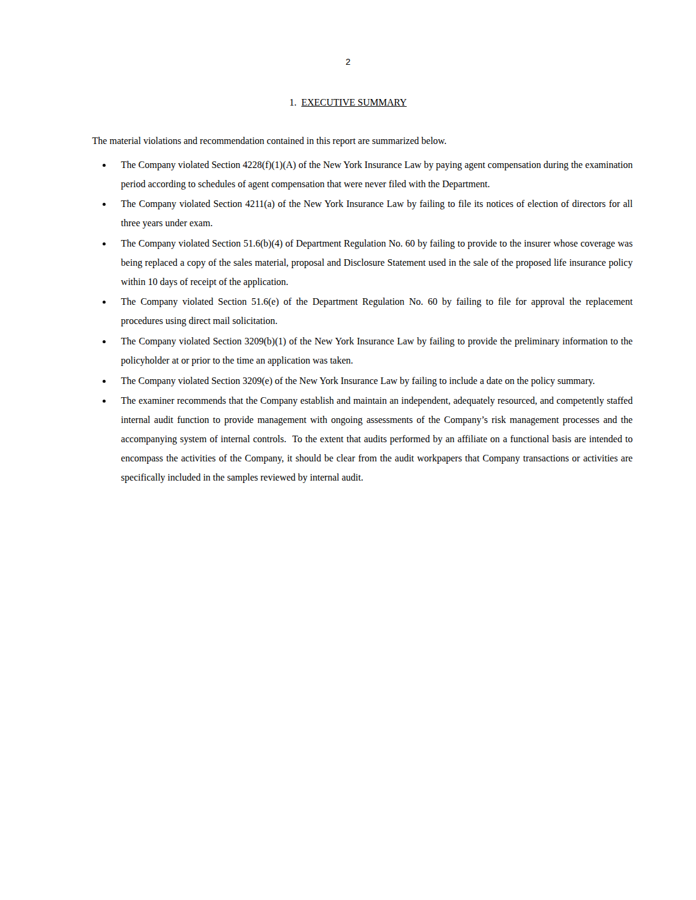2
1. EXECUTIVE SUMMARY
The material violations and recommendation contained in this report are summarized below.
The Company violated Section 4228(f)(1)(A) of the New York Insurance Law by paying agent compensation during the examination period according to schedules of agent compensation that were never filed with the Department.
The Company violated Section 4211(a) of the New York Insurance Law by failing to file its notices of election of directors for all three years under exam.
The Company violated Section 51.6(b)(4) of Department Regulation No. 60 by failing to provide to the insurer whose coverage was being replaced a copy of the sales material, proposal and Disclosure Statement used in the sale of the proposed life insurance policy within 10 days of receipt of the application.
The Company violated Section 51.6(e) of the Department Regulation No. 60 by failing to file for approval the replacement procedures using direct mail solicitation.
The Company violated Section 3209(b)(1) of the New York Insurance Law by failing to provide the preliminary information to the policyholder at or prior to the time an application was taken.
The Company violated Section 3209(e) of the New York Insurance Law by failing to include a date on the policy summary.
The examiner recommends that the Company establish and maintain an independent, adequately resourced, and competently staffed internal audit function to provide management with ongoing assessments of the Company’s risk management processes and the accompanying system of internal controls. To the extent that audits performed by an affiliate on a functional basis are intended to encompass the activities of the Company, it should be clear from the audit workpapers that Company transactions or activities are specifically included in the samples reviewed by internal audit.